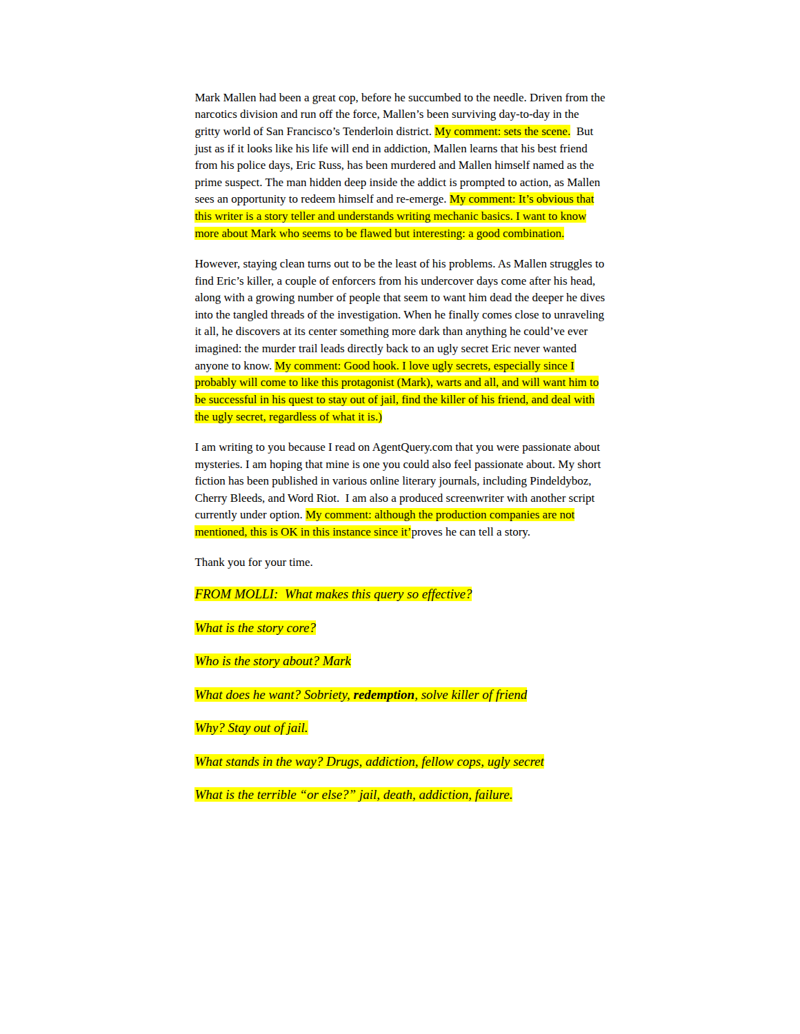Mark Mallen had been a great cop, before he succumbed to the needle. Driven from the narcotics division and run off the force, Mallen’s been surviving day-to-day in the gritty world of San Francisco’s Tenderloin district. My comment: sets the scene. But just as if it looks like his life will end in addiction, Mallen learns that his best friend from his police days, Eric Russ, has been murdered and Mallen himself named as the prime suspect. The man hidden deep inside the addict is prompted to action, as Mallen sees an opportunity to redeem himself and re-emerge. My comment: It’s obvious that this writer is a story teller and understands writing mechanic basics. I want to know more about Mark who seems to be flawed but interesting: a good combination.
However, staying clean turns out to be the least of his problems. As Mallen struggles to find Eric’s killer, a couple of enforcers from his undercover days come after his head, along with a growing number of people that seem to want him dead the deeper he dives into the tangled threads of the investigation. When he finally comes close to unraveling it all, he discovers at its center something more dark than anything he could’ve ever imagined: the murder trail leads directly back to an ugly secret Eric never wanted anyone to know. My comment: Good hook. I love ugly secrets, especially since I probably will come to like this protagonist (Mark), warts and all, and will want him to be successful in his quest to stay out of jail, find the killer of his friend, and deal with the ugly secret, regardless of what it is.)
I am writing to you because I read on AgentQuery.com that you were passionate about mysteries. I am hoping that mine is one you could also feel passionate about. My short fiction has been published in various online literary journals, including Pindeldyboz, Cherry Bleeds, and Word Riot. I am also a produced screenwriter with another script currently under option. My comment: although the production companies are not mentioned, this is OK in this instance since it’proves he can tell a story.
Thank you for your time.
FROM MOLLI: What makes this query so effective?
What is the story core?
Who is the story about? Mark
What does he want? Sobriety, redemption, solve killer of friend
Why? Stay out of jail.
What stands in the way? Drugs, addiction, fellow cops, ugly secret
What is the terrible “or else?” jail, death, addiction, failure.